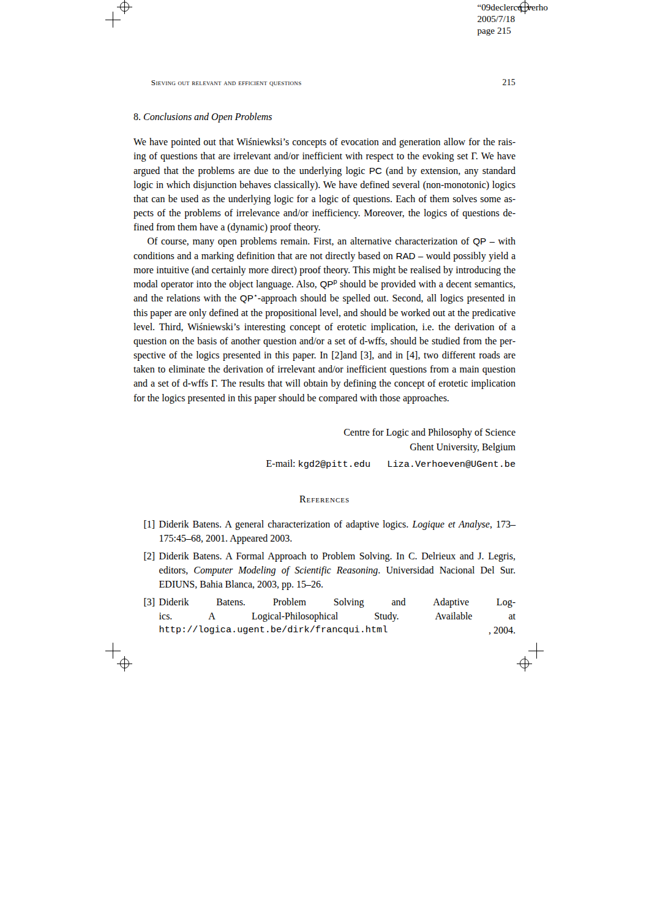“09declercq_verho 2005/7/18 page 215
Sieving out relevant and efficient questions 215
8. Conclusions and Open Problems
We have pointed out that Wiśniewksi’s concepts of evocation and generation allow for the raising of questions that are irrelevant and/or inefficient with respect to the evoking set Γ. We have argued that the problems are due to the underlying logic PC (and by extension, any standard logic in which disjunction behaves classically). We have defined several (non-monotonic) logics that can be used as the underlying logic for a logic of questions. Each of them solves some aspects of the problems of irrelevance and/or inefficiency. Moreover, the logics of questions defined from them have a (dynamic) proof theory.
Of course, many open problems remain. First, an alternative characterization of QP – with conditions and a marking definition that are not directly based on RAD – would possibly yield a more intuitive (and certainly more direct) proof theory. This might be realised by introducing the modal operator into the object language. Also, QPp should be provided with a decent semantics, and the relations with the QP⋆-approach should be spelled out. Second, all logics presented in this paper are only defined at the propositional level, and should be worked out at the predicative level. Third, Wiśniewski’s interesting concept of erotetic implication, i.e. the derivation of a question on the basis of another question and/or a set of d-wffs, should be studied from the perspective of the logics presented in this paper. In [2]and [3], and in [4], two different roads are taken to eliminate the derivation of irrelevant and/or inefficient questions from a main question and a set of d-wffs Γ. The results that will obtain by defining the concept of erotetic implication for the logics presented in this paper should be compared with those approaches.
Centre for Logic and Philosophy of Science
Ghent University, Belgium
E-mail: kgd2@pitt.edu Liza.Verhoeven@UGent.be
References
[1] Diderik Batens. A general characterization of adaptive logics. Logique et Analyse, 173–175:45–68, 2001. Appeared 2003.
[2] Diderik Batens. A Formal Approach to Problem Solving. In C. Delrieux and J. Legris, editors, Computer Modeling of Scientific Reasoning. Universidad Nacional Del Sur. EDIUNS, Bahia Blanca, 2003, pp. 15–26.
[3] Diderik Batens. Problem Solving and Adaptive Log- ics. ALogical-Philosophical Study. Available at http://logica.ugent.be/dirk/francqui.html, 2004.